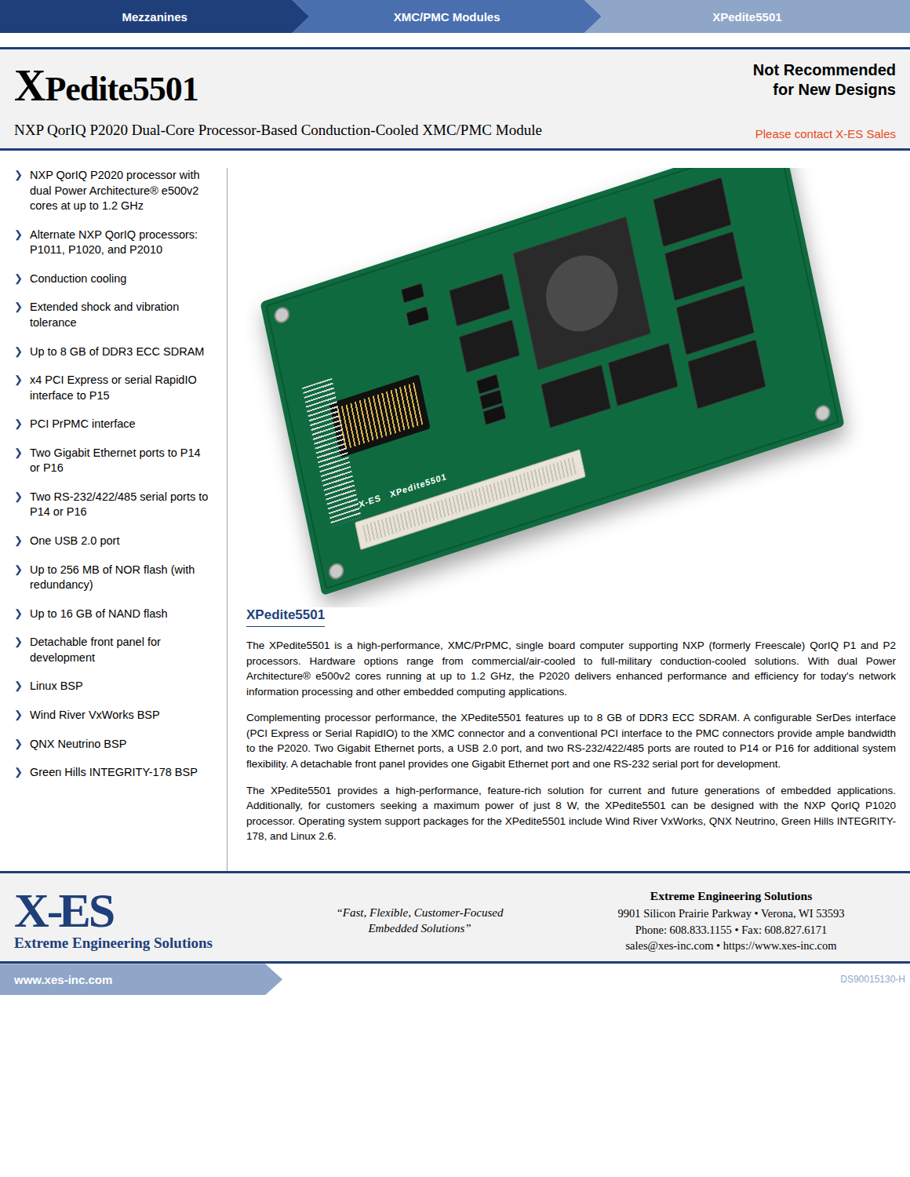Mezzanines
XMC/PMC Modules
XPedite5501
XPedite5501
Not Recommended
for New Designs
NXP QorIQ P2020 Dual-Core Processor-Based Conduction-Cooled XMC/PMC Module
Please contact X-ES Sales
NXP QorIQ P2020 processor with dual Power Architecture® e500v2 cores at up to 1.2 GHz
Alternate NXP QorIQ processors: P1011, P1020, and P2010
Conduction cooling
Extended shock and vibration tolerance
Up to 8 GB of DDR3 ECC SDRAM
x4 PCI Express or serial RapidIO interface to P15
PCI PrPMC interface
Two Gigabit Ethernet ports to P14 or P16
Two RS-232/422/485 serial ports to P14 or P16
One USB 2.0 port
Up to 256 MB of NOR flash (with redundancy)
Up to 16 GB of NAND flash
Detachable front panel for development
Linux BSP
Wind River VxWorks BSP
QNX Neutrino BSP
Green Hills INTEGRITY-178 BSP
X-ES XPedite5501
XPedite5501
The XPedite5501 is a high-performance, XMC/PrPMC, single board computer supporting NXP (formerly Freescale) QorIQ P1 and P2 processors. Hardware options range from commercial/air-cooled to full-military conduction-cooled solutions. With dual Power Architecture® e500v2 cores running at up to 1.2 GHz, the P2020 delivers enhanced performance and efficiency for today's network information processing and other embedded computing applications.
Complementing processor performance, the XPedite5501 features up to 8 GB of DDR3 ECC SDRAM. A configurable SerDes interface (PCI Express or Serial RapidIO) to the XMC connector and a conventional PCI interface to the PMC connectors provide ample bandwidth to the P2020. Two Gigabit Ethernet ports, a USB 2.0 port, and two RS-232/422/485 ports are routed to P14 or P16 for additional system flexibility. A detachable front panel provides one Gigabit Ethernet port and one RS-232 serial port for development.
The XPedite5501 provides a high-performance, feature-rich solution for current and future generations of embedded applications. Additionally, for customers seeking a maximum power of just 8 W, the XPedite5501 can be designed with the NXP QorIQ P1020 processor. Operating system support packages for the XPedite5501 include Wind River VxWorks, QNX Neutrino, Green Hills INTEGRITY-178, and Linux 2.6.
X-ES
Extreme Engineering Solutions
“Fast, Flexible, Customer-Focused
Embedded Solutions”
Extreme Engineering Solutions
9901 Silicon Prairie Parkway • Verona, WI 53593
Phone: 608.833.1155 • Fax: 608.827.6171
sales@xes-inc.com • https://www.xes-inc.com
www.xes-inc.com
DS90015130-H